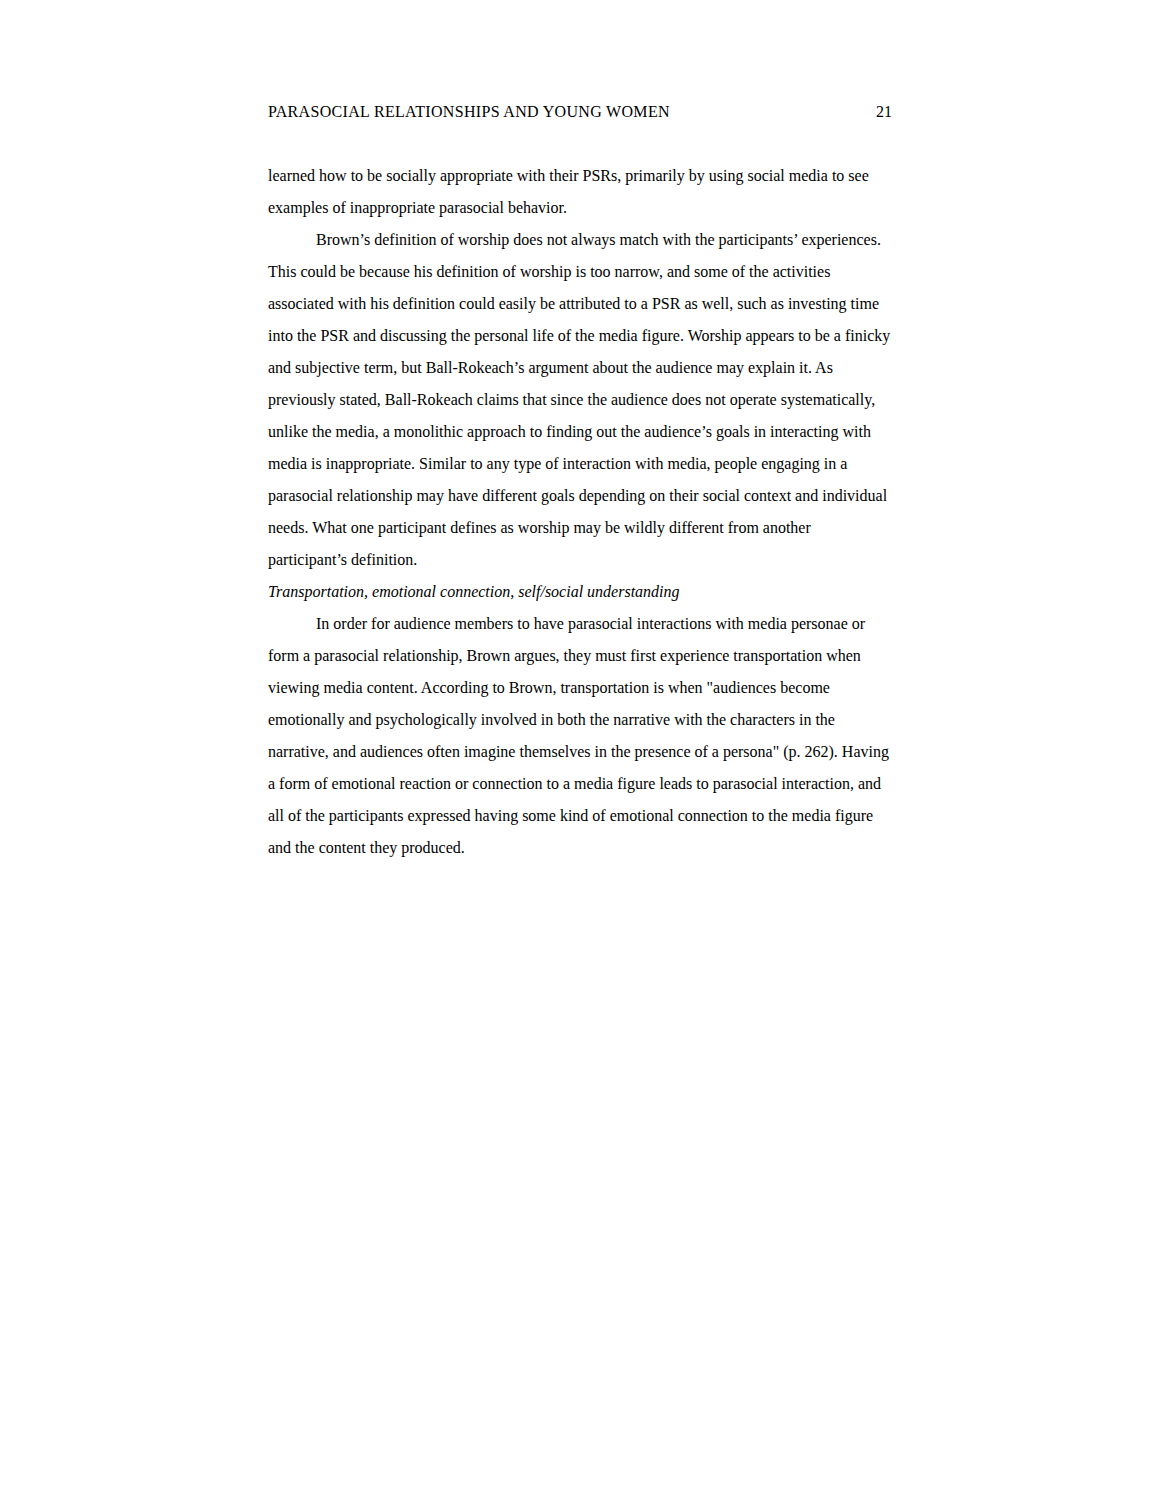Parasocial Relationships and Young Women 21
learned how to be socially appropriate with their PSRs, primarily by using social media to see examples of inappropriate parasocial behavior.
Brown’s definition of worship does not always match with the participants’ experiences. This could be because his definition of worship is too narrow, and some of the activities associated with his definition could easily be attributed to a PSR as well, such as investing time into the PSR and discussing the personal life of the media figure. Worship appears to be a finicky and subjective term, but Ball-Rokeach’s argument about the audience may explain it. As previously stated, Ball-Rokeach claims that since the audience does not operate systematically, unlike the media, a monolithic approach to finding out the audience’s goals in interacting with media is inappropriate. Similar to any type of interaction with media, people engaging in a parasocial relationship may have different goals depending on their social context and individual needs. What one participant defines as worship may be wildly different from another participant’s definition.
Transportation, emotional connection, self/social understanding
In order for audience members to have parasocial interactions with media personae or form a parasocial relationship, Brown argues, they must first experience transportation when viewing media content. According to Brown, transportation is when "audiences become emotionally and psychologically involved in both the narrative with the characters in the narrative, and audiences often imagine themselves in the presence of a persona" (p. 262). Having a form of emotional reaction or connection to a media figure leads to parasocial interaction, and all of the participants expressed having some kind of emotional connection to the media figure and the content they produced.